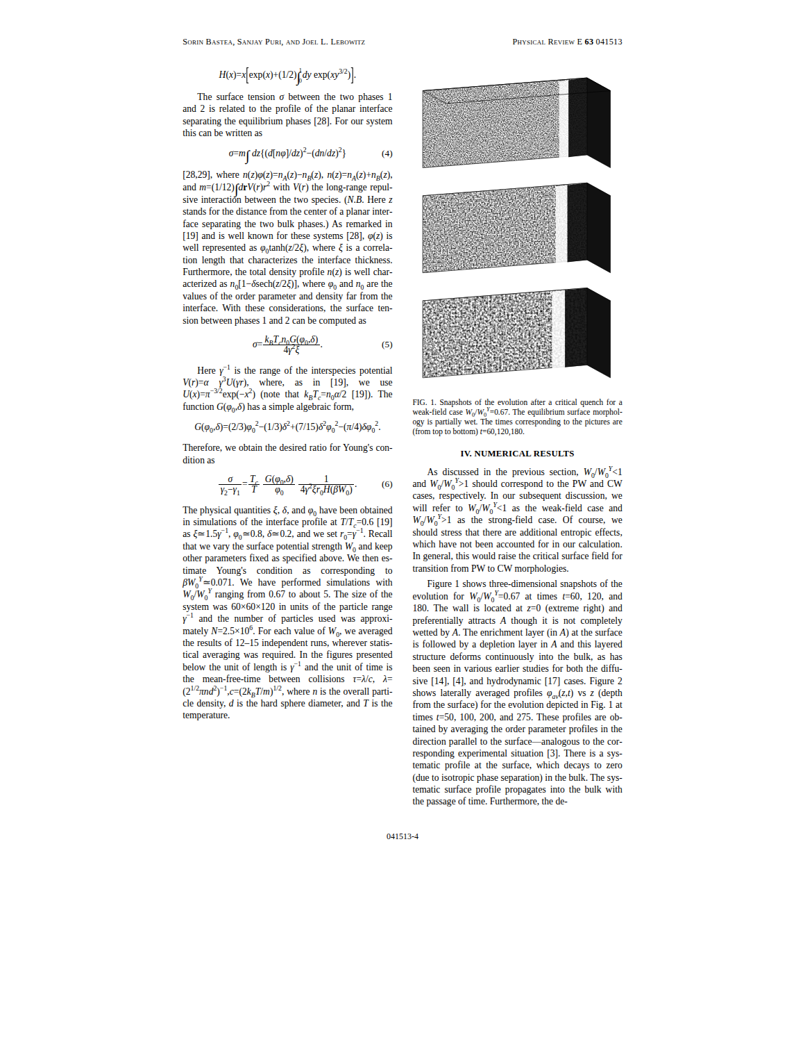Sorin Bastea, Sanjay Puri, and Joel L. Lebowitz
Physical Review E 63 041513
H(x)=x[exp(x)+(1/2)∫10 dy exp(xy3/2)].
The surface tension σ between the two phases 1 and 2 is related to the profile of the planar interface separating the equilibrium phases [28]. For our system this can be written as
σ=m∫ dz{(d[nφ]/dz)2−(dn/dz)2}
(4)
[28,29], where n(z)φ(z)=nA(z)−nB(z), n(z)=nA(z)+nB(z), and m=(1/12)∫drV(r)r2 with V(r) the long-range repulsive interaction between the two species. (N.B. Here z stands for the distance from the center of a planar interface separating the two bulk phases.) As remarked in [19] and is well known for these systems [28], φ(z) is well represented as φ0tanh(z/2ξ), where ξ is a correlation length that characterizes the interface thickness. Furthermore, the total density profile n(z) is well characterized as n0[1−δsech(z/2ξ)], where φ0 and n0 are the values of the order parameter and density far from the interface. With these considerations, the surface tension between phases 1 and 2 can be computed as
σ=kBTcn0G(φ0,δ) 4γ2ξ.
(5)
Here γ−1 is the range of the interspecies potential V(r)=α γ3U(γr), where, as in [19], we use U(x)=π−3/2exp(−x2) (note that kBTc=n0α/2 [19]). The function G(φ0,δ) has a simple algebraic form,
G(φ0,δ)=(2/3)φ02−(1/3)δ2+(7/15)δ2φ02−(π/4)δφ02.
Therefore, we obtain the desired ratio for Young's condition as
σγ2−γ1=Tc T G(φ0,δ) φ0 14γ2ξr0H(βW0).
(6)
The physical quantities ξ, δ, and φ0 have been obtained in simulations of the interface profile at T/Tc=0.6 [19] as ξ≃1.5γ−1, φ0≃0.8, δ≃0.2, and we set r0=γ−1. Recall that we vary the surface potential strength W0 and keep other parameters fixed as specified above. We then estimate Young's condition as corresponding to βW0Y≃0.071. We have performed simulations with W0/W0Y ranging from 0.67 to about 5. The size of the system was 60×60×120 in units of the particle range γ−1 and the number of particles used was approximately N=2.5×106. For each value of W0, we averaged the results of 12–15 independent runs, wherever statistical averaging was required. In the figures presented below the unit of length is γ−1 and the unit of time is the mean-free-time between collisions τ=λ/c, λ=(21/2πnd2)−1,c=(2kBT/m)1/2, where n is the overall particle density, d is the hard sphere diameter, and T is the temperature.
FIG. 1. Snapshots of the evolution after a critical quench for a weak-field case W0/W0Y=0.67. The equilibrium surface morphology is partially wet. The times corresponding to the pictures are (from top to bottom) t=60,120,180.
IV. NUMERICAL RESULTS
As discussed in the previous section, W0/W0Y<1 and W0/W0Y>1 should correspond to the PW and CW cases, respectively. In our subsequent discussion, we will refer to W0/W0Y<1 as the weak-field case and W0/W0Y>1 as the strong-field case. Of course, we should stress that there are additional entropic effects, which have not been accounted for in our calculation. In general, this would raise the critical surface field for transition from PW to CW morphologies.
Figure 1 shows three-dimensional snapshots of the evolution for W0/W0Y=0.67 at times t=60, 120, and 180. The wall is located at z=0 (extreme right) and preferentially attracts A though it is not completely wetted by A. The enrichment layer (in A) at the surface is followed by a depletion layer in A and this layered structure deforms continuously into the bulk, as has been seen in various earlier studies for both the diffusive [14], [4], and hydrodynamic [17] cases. Figure 2 shows laterally averaged profiles φav(z,t) vs z (depth from the surface) for the evolution depicted in Fig. 1 at times t=50, 100, 200, and 275. These profiles are obtained by averaging the order parameter profiles in the direction parallel to the surface—analogous to the corresponding experimental situation [3]. There is a systematic profile at the surface, which decays to zero (due to isotropic phase separation) in the bulk. The systematic surface profile propagates into the bulk with the passage of time. Furthermore, the de-
041513-4